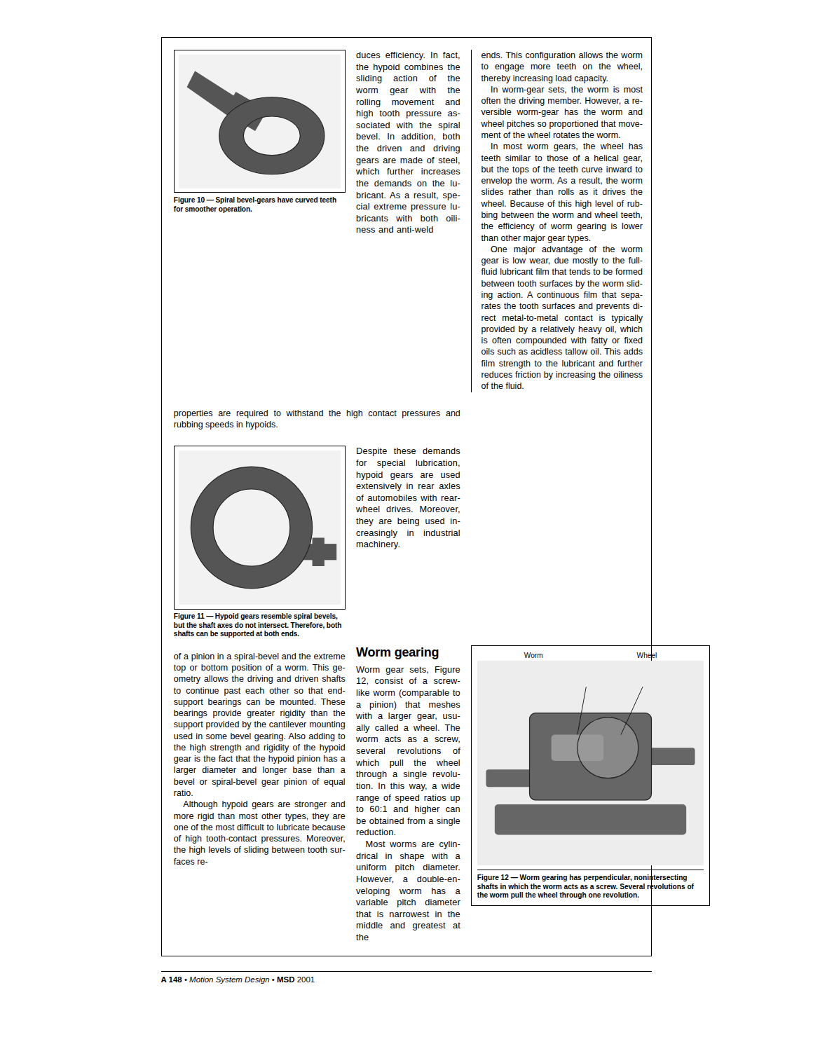Figure 10 — Spiral bevel-gears have curved teeth for smoother operation.
duces efficiency. In fact, the hypoid combines the sliding action of the worm gear with the rolling movement and high tooth pressure associated with the spiral bevel. In addition, both the driven and driving gears are made of steel, which further increases the demands on the lubricant. As a result, special extreme pressure lubricants with both oiliness and anti-weld
ends. This configuration allows the worm to engage more teeth on the wheel, thereby increasing load capacity.
In worm-gear sets, the worm is most often the driving member. However, a reversible worm-gear has the worm and wheel pitches so proportioned that movement of the wheel rotates the worm.
In most worm gears, the wheel has teeth similar to those of a helical gear, but the tops of the teeth curve inward to envelop the worm. As a result, the worm slides rather than rolls as it drives the wheel. Because of this high level of rubbing between the worm and wheel teeth, the efficiency of worm gearing is lower than other major gear types.
One major advantage of the worm gear is low wear, due mostly to the full-fluid lubricant film that tends to be formed between tooth surfaces by the worm sliding action. A continuous film that separates the tooth surfaces and prevents direct metal-to-metal contact is typically provided by a relatively heavy oil, which is often compounded with fatty or fixed oils such as acidless tallow oil. This adds film strength to the lubricant and further reduces friction by increasing the oiliness of the fluid.
properties are required to withstand the high contact pressures and rubbing speeds in hypoids.
Figure 11 — Hypoid gears resemble spiral bevels, but the shaft axes do not intersect. Therefore, both shafts can be supported at both ends.
Despite these demands for special lubrication, hypoid gears are used extensively in rear axles of automobiles with rear-wheel drives. Moreover, they are being used increasingly in industrial machinery.
of a pinion in a spiral-bevel and the extreme top or bottom position of a worm. This geometry allows the driving and driven shafts to continue past each other so that end-support bearings can be mounted. These bearings provide greater rigidity than the support provided by the cantilever mounting used in some bevel gearing. Also adding to the high strength and rigidity of the hypoid gear is the fact that the hypoid pinion has a larger diameter and longer base than a bevel or spiral-bevel gear pinion of equal ratio.
Although hypoid gears are stronger and more rigid than most other types, they are one of the most difficult to lubricate because of high tooth-contact pressures. Moreover, the high levels of sliding between tooth surfaces re-
Worm gearing
Worm gear sets, Figure 12, consist of a screw-like worm (comparable to a pinion) that meshes with a larger gear, usually called a wheel. The worm acts as a screw, several revolutions of which pull the wheel through a single revolution. In this way, a wide range of speed ratios up to 60:1 and higher can be obtained from a single reduction.
Most worms are cylindrical in shape with a uniform pitch diameter. However, a double-enveloping worm has a variable pitch diameter that is narrowest in the middle and greatest at the
Worm Wheel
Figure 12 — Worm gearing has perpendicular, nonintersecting shafts in which the worm acts as a screw. Several revolutions of the worm pull the wheel through one revolution.
A 148 • Motion System Design • MSD 2001